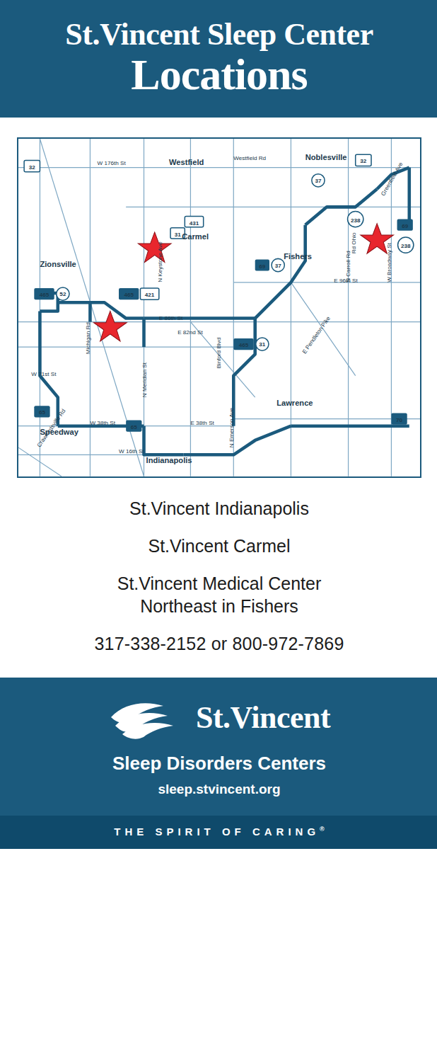St.Vincent Sleep Center
Locations
32 32 37 431 31 238 69 238 69 37 465 52 465 421 465 31 65 65 70 Westfield Noblesville Zionsville Carmel Fishers Lawrence Speedway Indianapolis W 176th St Westfield Rd E 86th St E 82nd St E 38th St W 38th St W 71st St W 16th St E 96th St N Keystone Ave Michigan Rd N Meridian St Binford Blvd N Emerson Ave N Carroll Rd W Broadway St Rd Ohio E Pendleton Pike Crawfordsville Rd Greenfield Ave
St.Vincent Indianapolis
St.Vincent Carmel
St.Vincent Medical Center
Northeast in Fishers
317-338-2152 or 800-972-7869
St.Vincent
Sleep Disorders Centers
sleep.stvincent.org
THE SPIRIT OF CARING®